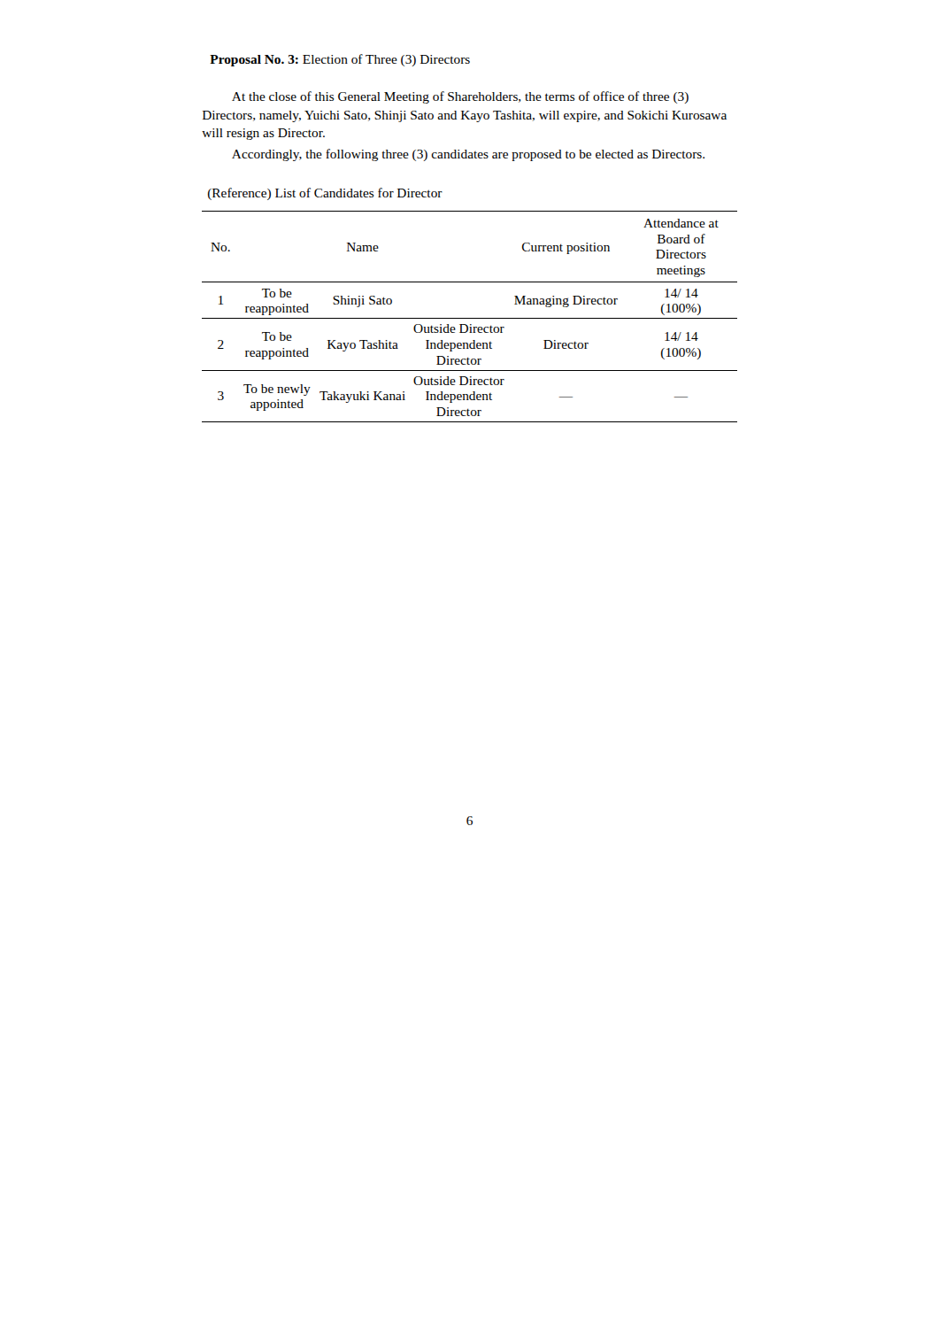Proposal No. 3: Election of Three (3) Directors
At the close of this General Meeting of Shareholders, the terms of office of three (3) Directors, namely, Yuichi Sato, Shinji Sato and Kayo Tashita, will expire, and Sokichi Kurosawa will resign as Director.
Accordingly, the following three (3) candidates are proposed to be elected as Directors.
(Reference) List of Candidates for Director
| No. | | Name | | Current position | Attendance at Board of Directors meetings |
| --- | --- | --- | --- | --- | --- |
| 1 | To be reappointed | Shinji Sato | | Managing Director | 14/ 14 (100%) |
| 2 | To be reappointed | Kayo Tashita | Outside Director Independent Director | Director | 14/ 14 (100%) |
| 3 | To be newly appointed | Takayuki Kanai | Outside Director Independent Director | — | — |
6